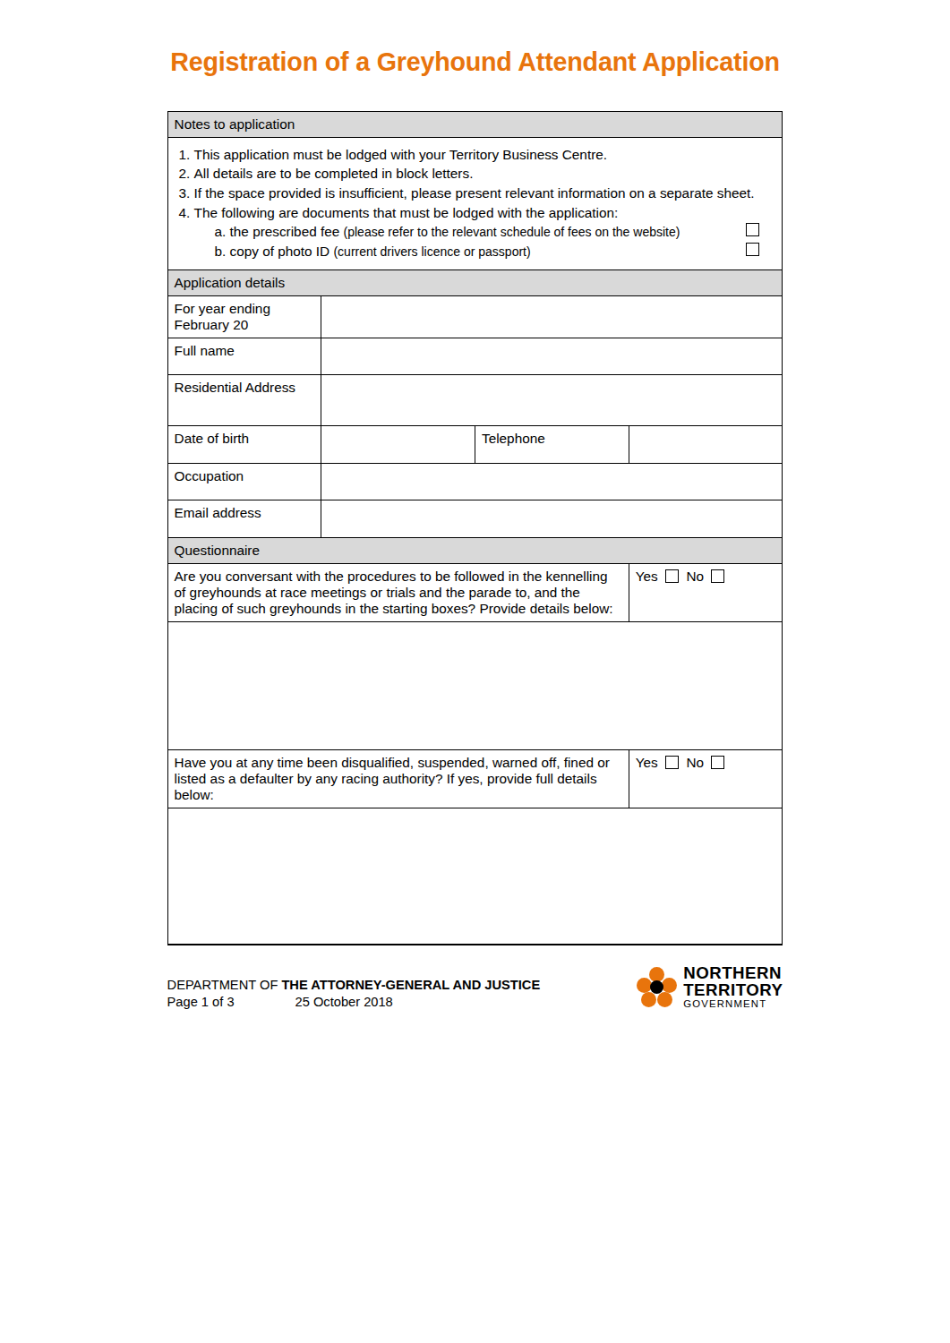Registration of a Greyhound Attendant Application
| Notes to application |
| This application must be lodged with your Territory Business Centre. All details are to be completed in block letters. If the space provided is insufficient, please present relevant information on a separate sheet. The following are documents that must be lodged with the application: the prescribed fee (please refer to the relevant schedule of fees on the website) copy of photo ID (current drivers licence or passport) |
| Application details |
| For year ending February 20 | |
| Full name | |
| Residential Address | |
| Date of birth | | Telephone | |
| Occupation | |
| Email address | |
| Questionnaire |
| Are you conversant with the procedures to be followed in the kennelling of greyhounds at race meetings or trials and the parade to, and the placing of such greyhounds in the starting boxes? Provide details below: | Yes No |
| Have you at any time been disqualified, suspended, warned off, fined or listed as a defaulter by any racing authority? If yes, provide full details below: | Yes No |
DEPARTMENT OF THE ATTORNEY-GENERAL AND JUSTICE
Page 1 of 325 October 2018
NORTHERN
TERRITORY
GOVERNMENT